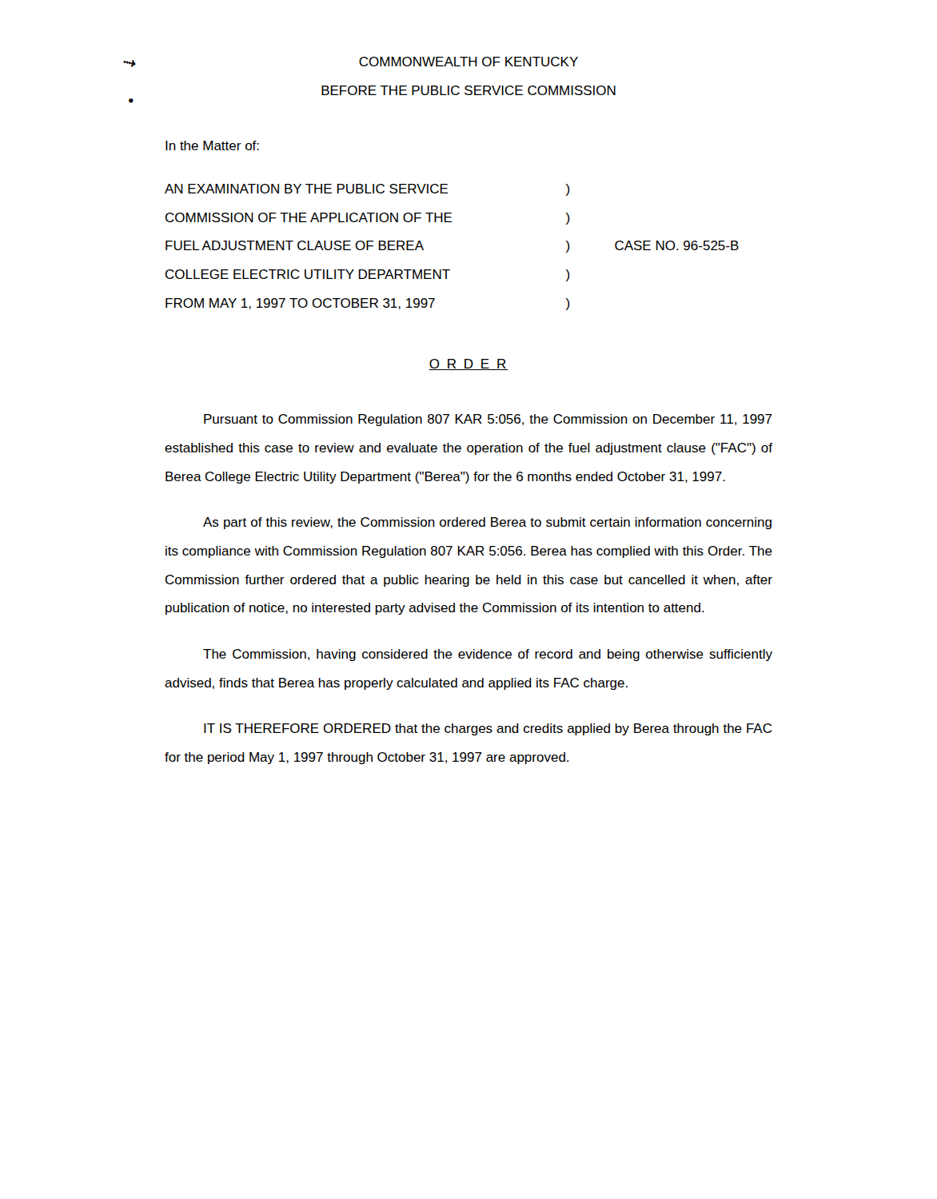⤑ •
COMMONWEALTH OF KENTUCKY
BEFORE THE PUBLIC SERVICE COMMISSION
In the Matter of:
| AN EXAMINATION BY THE PUBLIC SERVICE | ) | |
| COMMISSION OF THE APPLICATION OF THE | ) | |
| FUEL ADJUSTMENT CLAUSE OF BEREA | ) | CASE NO. 96-525-B |
| COLLEGE ELECTRIC UTILITY DEPARTMENT | ) | |
| FROM MAY 1, 1997 TO OCTOBER 31, 1997 | ) | |
O R D E R
Pursuant to Commission Regulation 807 KAR 5:056, the Commission on December 11, 1997 established this case to review and evaluate the operation of the fuel adjustment clause ("FAC") of Berea College Electric Utility Department ("Berea") for the 6 months ended October 31, 1997.
As part of this review, the Commission ordered Berea to submit certain information concerning its compliance with Commission Regulation 807 KAR 5:056. Berea has complied with this Order. The Commission further ordered that a public hearing be held in this case but cancelled it when, after publication of notice, no interested party advised the Commission of its intention to attend.
The Commission, having considered the evidence of record and being otherwise sufficiently advised, finds that Berea has properly calculated and applied its FAC charge.
IT IS THEREFORE ORDERED that the charges and credits applied by Berea through the FAC for the period May 1, 1997 through October 31, 1997 are approved.